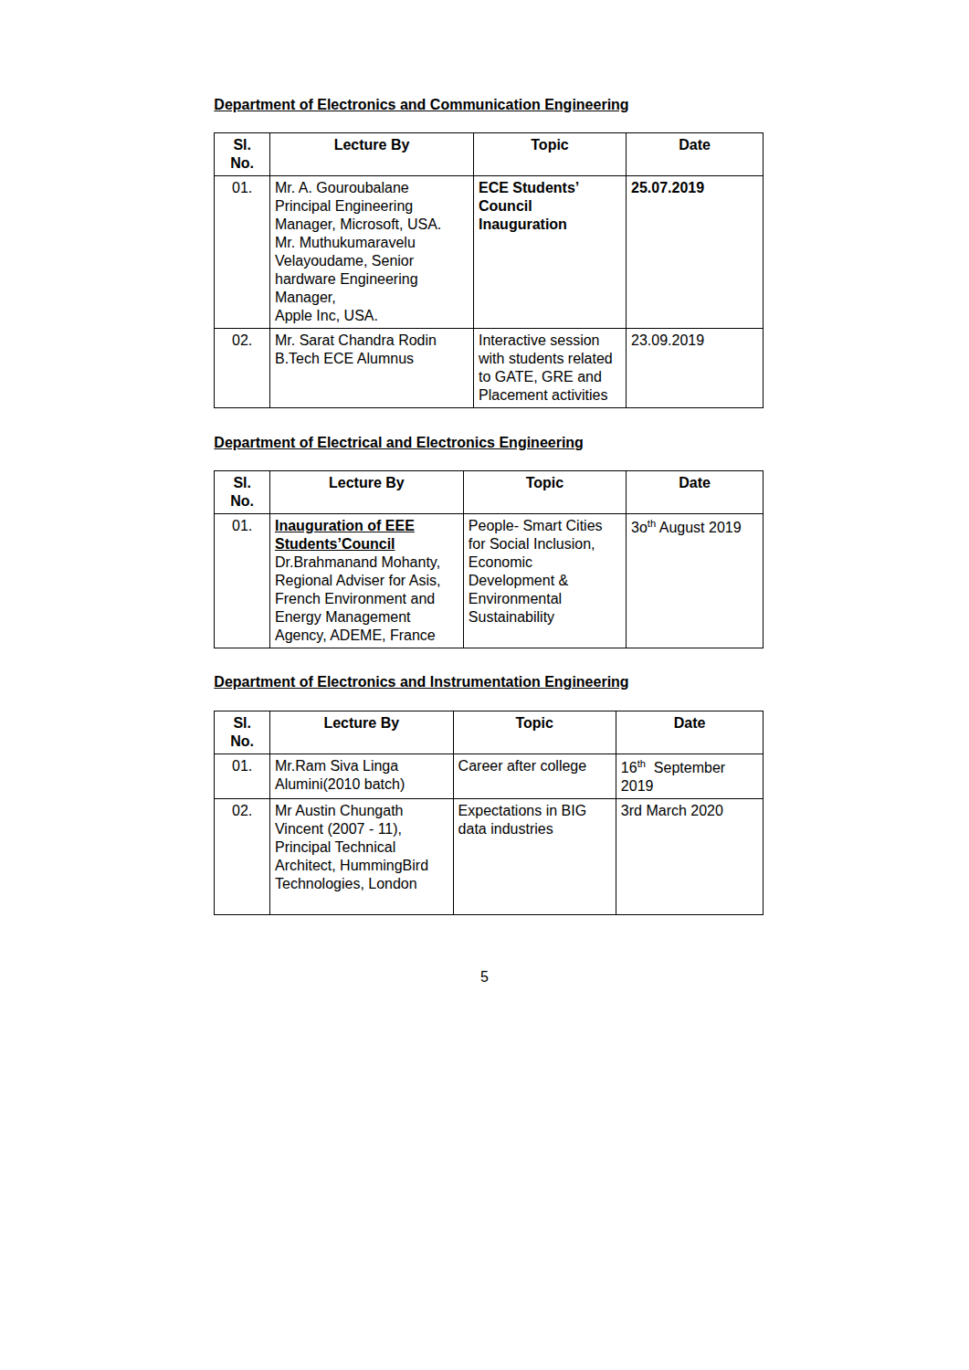Department of Electronics and Communication Engineering
| Sl. No. | Lecture By | Topic | Date |
| --- | --- | --- | --- |
| 01. | Mr. A. Gouroubalane Principal Engineering Manager, Microsoft, USA. Mr. Muthukumaravelu Velayoudame, Senior hardware Engineering Manager, Apple Inc, USA. | ECE Students’ Council Inauguration | 25.07.2019 |
| 02. | Mr. Sarat Chandra Rodin B.Tech ECE Alumnus | Interactive session with students related to GATE, GRE and Placement activities | 23.09.2019 |
Department of Electrical and Electronics Engineering
| Sl. No. | Lecture By | Topic | Date |
| --- | --- | --- | --- |
| 01. | Inauguration of EEE Students’Council Dr.Brahmanand Mohanty, Regional Adviser for Asis, French Environment and Energy Management Agency, ADEME, France | People- Smart Cities for Social Inclusion, Economic Development & Environmental Sustainability | 3o th August 2019 |
Department of Electronics and Instrumentation Engineering
| Sl. No. | Lecture By | Topic | Date |
| --- | --- | --- | --- |
| 01. | Mr.Ram Siva Linga Alumini(2010 batch) | Career after college | 16 th September 2019 |
| 02. | Mr Austin Chungath Vincent (2007 - 11), Principal Technical Architect, HummingBird Technologies, London | Expectations in BIG data industries | 3rd March 2020 |
5